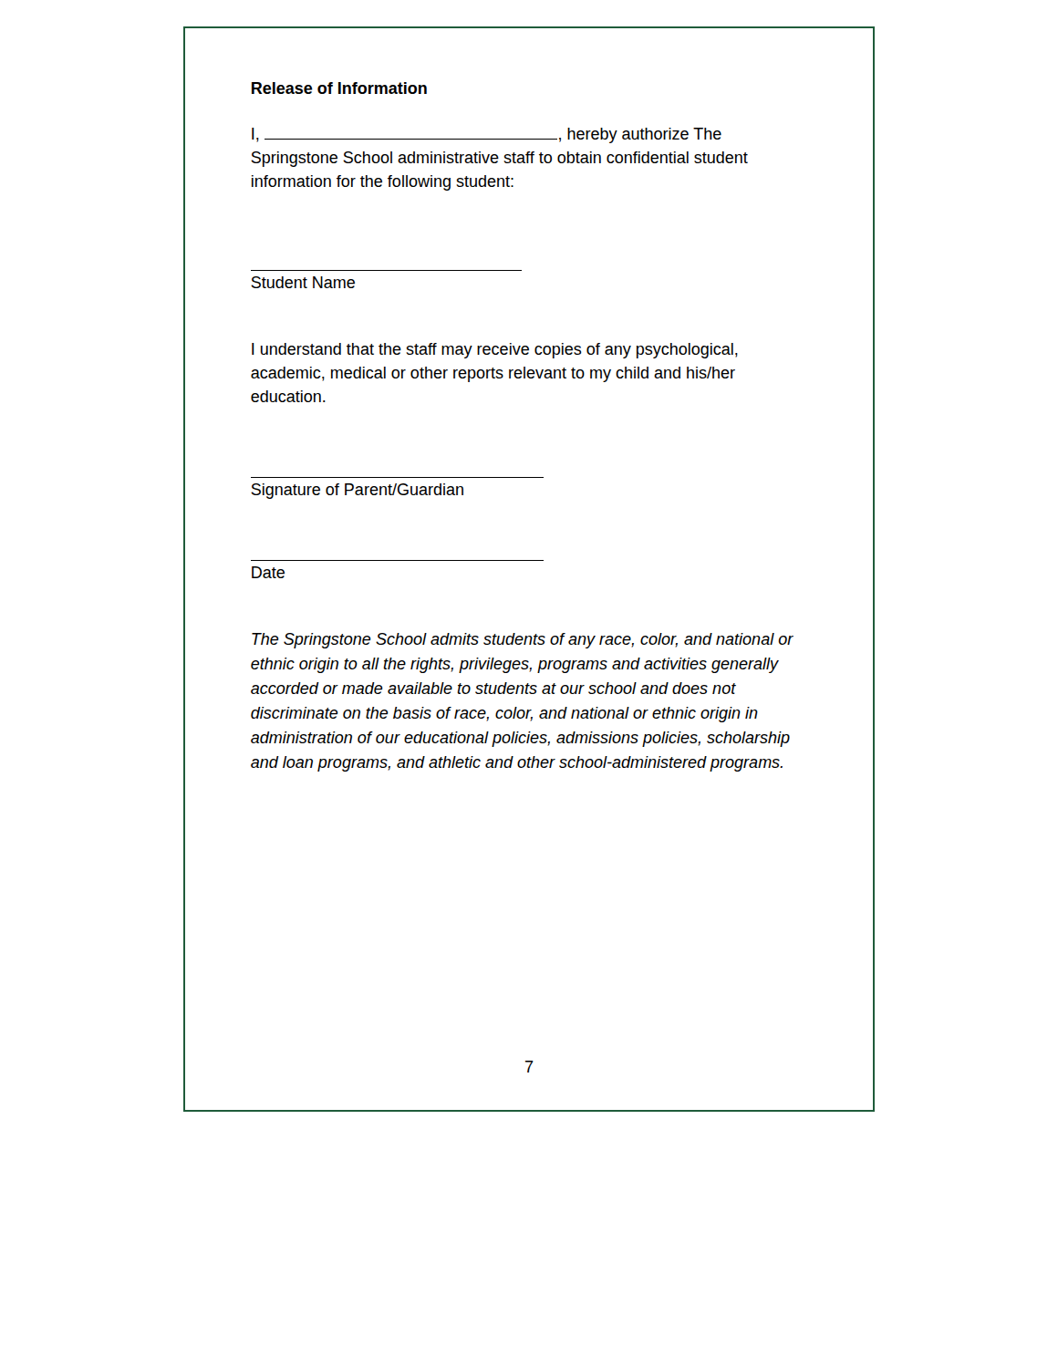Release of Information
I, , hereby authorize The Springstone School administrative staff to obtain confidential student information for the following student:
Student Name
I understand that the staff may receive copies of any psychological, academic, medical or other reports relevant to my child and his/her education.
Signature of Parent/Guardian
Date
The Springstone School admits students of any race, color, and national or ethnic origin to all the rights, privileges, programs and activities generally accorded or made available to students at our school and does not discriminate on the basis of race, color, and national or ethnic origin in administration of our educational policies, admissions policies, scholarship and loan programs, and athletic and other school-administered programs.
7